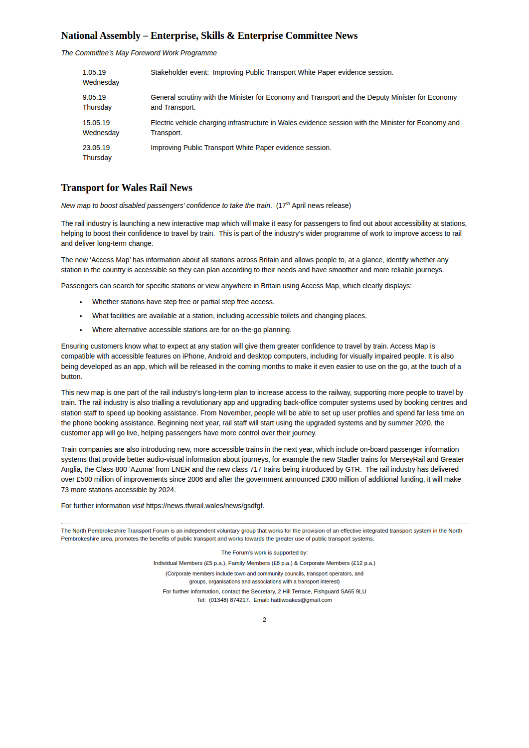National Assembly – Enterprise, Skills & Enterprise Committee News
The Committee’s May Foreword Work Programme
| 1.05.19 Wednesday | Stakeholder event: Improving Public Transport White Paper evidence session. |
| 9.05.19 Thursday | General scrutiny with the Minister for Economy and Transport and the Deputy Minister for Economy and Transport. |
| 15.05.19 Wednesday | Electric vehicle charging infrastructure in Wales evidence session with the Minister for Economy and Transport. |
| 23.05.19 Thursday | Improving Public Transport White Paper evidence session. |
Transport for Wales Rail News
New map to boost disabled passengers’ confidence to take the train. (17th April news release)
The rail industry is launching a new interactive map which will make it easy for passengers to find out about accessibility at stations, helping to boost their confidence to travel by train. This is part of the industry’s wider programme of work to improve access to rail and deliver long-term change.
The new ‘Access Map’ has information about all stations across Britain and allows people to, at a glance, identify whether any station in the country is accessible so they can plan according to their needs and have smoother and more reliable journeys.
Passengers can search for specific stations or view anywhere in Britain using Access Map, which clearly displays:
Whether stations have step free or partial step free access.
What facilities are available at a station, including accessible toilets and changing places.
Where alternative accessible stations are for on-the-go planning.
Ensuring customers know what to expect at any station will give them greater confidence to travel by train. Access Map is compatible with accessible features on iPhone, Android and desktop computers, including for visually impaired people. It is also being developed as an app, which will be released in the coming months to make it even easier to use on the go, at the touch of a button.
This new map is one part of the rail industry’s long-term plan to increase access to the railway, supporting more people to travel by train. The rail industry is also trialling a revolutionary app and upgrading back-office computer systems used by booking centres and station staff to speed up booking assistance. From November, people will be able to set up user profiles and spend far less time on the phone booking assistance. Beginning next year, rail staff will start using the upgraded systems and by summer 2020, the customer app will go live, helping passengers have more control over their journey.
Train companies are also introducing new, more accessible trains in the next year, which include on-board passenger information systems that provide better audio-visual information about journeys, for example the new Stadler trains for MerseyRail and Greater Anglia, the Class 800 ‘Azuma’ from LNER and the new class 717 trains being introduced by GTR. The rail industry has delivered over £500 million of improvements since 2006 and after the government announced £300 million of additional funding, it will make 73 more stations accessible by 2024.
For further information visit https://news.tfwrail.wales/news/gsdfgf.
The North Pembrokeshire Transport Forum is an independent voluntary group that works for the provision of an effective integrated transport system in the North Pembrokeshire area, promotes the benefits of public transport and works towards the greater use of public transport systems.
The Forum’s work is supported by:
Individual Members (£5 p.a.), Family Members (£8 p.a.) & Corporate Members (£12 p.a.)
(Corporate members include town and community councils, transport operators, and
groups, organisations and associations with a transport interest)
For further information, contact the Secretary, 2 Hill Terrace, Fishguard SA65 9LU
Tel: (01348) 874217. Email: hattiwoakes@gmail.com
2